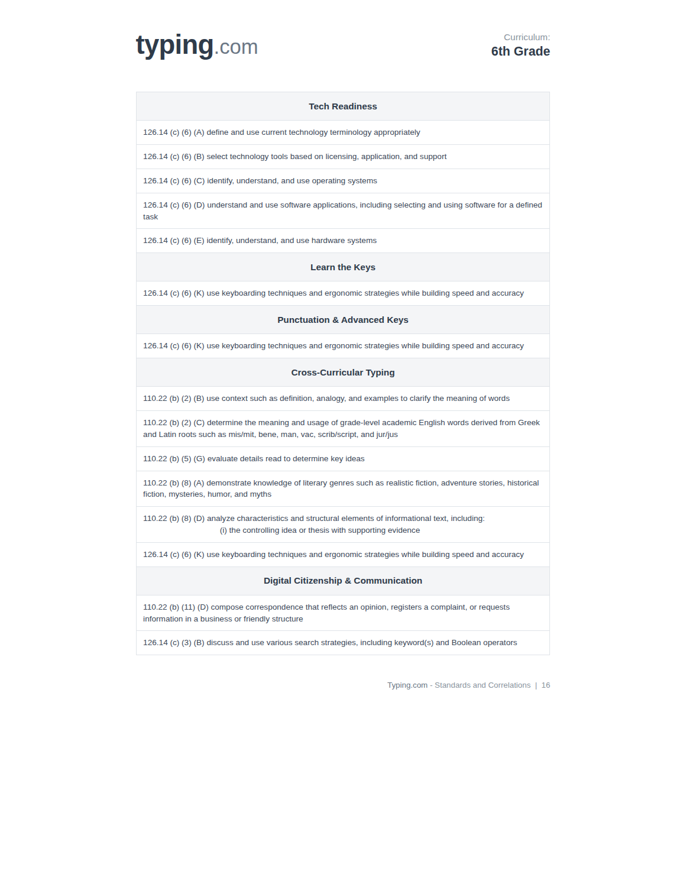typing.com
Curriculum:
6th Grade
| Tech Readiness |
| --- |
| 126.14 (c) (6) (A) define and use current technology terminology appropriately |
| 126.14 (c) (6) (B) select technology tools based on licensing, application, and support |
| 126.14 (c) (6) (C) identify, understand, and use operating systems |
| 126.14 (c) (6) (D) understand and use software applications, including selecting and using software for a defined task |
| 126.14 (c) (6) (E) identify, understand, and use hardware systems |
| Learn the Keys |
| 126.14 (c) (6) (K) use keyboarding techniques and ergonomic strategies while building speed and accuracy |
| Punctuation & Advanced Keys |
| 126.14 (c) (6) (K) use keyboarding techniques and ergonomic strategies while building speed and accuracy |
| Cross-Curricular Typing |
| 110.22 (b) (2) (B) use context such as definition, analogy, and examples to clarify the meaning of words |
| 110.22 (b) (2) (C) determine the meaning and usage of grade-level academic English words derived from Greek and Latin roots such as mis/mit, bene, man, vac, scrib/script, and jur/jus |
| 110.22 (b) (5) (G) evaluate details read to determine key ideas |
| 110.22 (b) (8) (A) demonstrate knowledge of literary genres such as realistic fiction, adventure stories, historical fiction, mysteries, humor, and myths |
| 110.22 (b) (8) (D) analyze characteristics and structural elements of informational text, including: (i) the controlling idea or thesis with supporting evidence |
| 126.14 (c) (6) (K) use keyboarding techniques and ergonomic strategies while building speed and accuracy |
| Digital Citizenship & Communication |
| 110.22 (b) (11) (D) compose correspondence that reflects an opinion, registers a complaint, or requests information in a business or friendly structure |
| 126.14 (c) (3) (B) discuss and use various search strategies, including keyword(s) and Boolean operators |
Typing.com - Standards and Correlations | 16